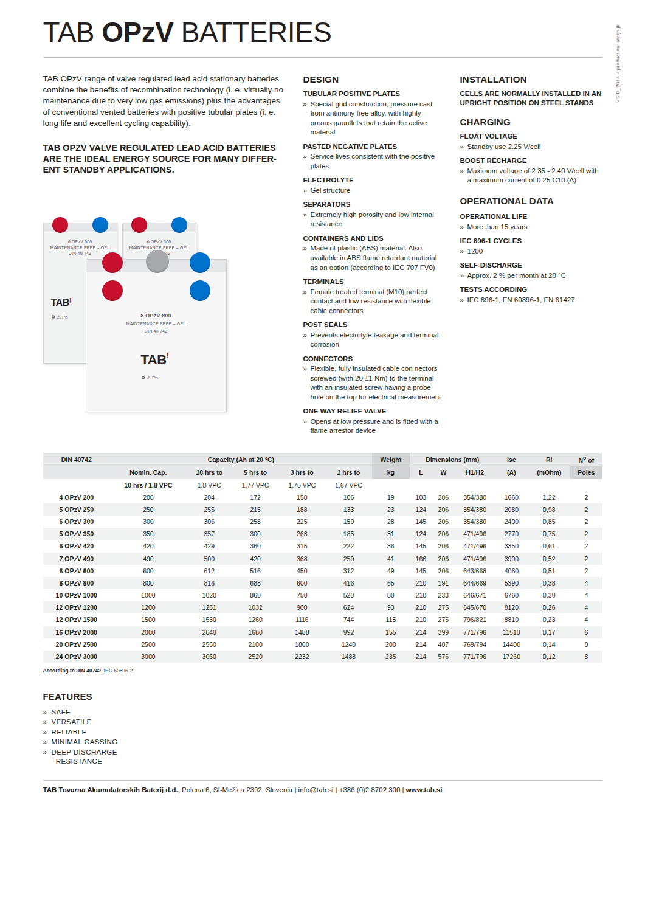VSID_2014 » production: atelje jk
TAB OPzV BATTERIES
TAB OPzV range of valve regulated lead acid stationary batteries combine the benefits of recombination technology (i. e. virtually no maintenance due to very low gas emissions) plus the advantages of conventional vented batteries with positive tubular plates (i. e. long life and excellent cycling capability).
TAB OPzV valve regulated lead acid batteries are the ideal energy source for many differ­ent standby applications.
6 OPzV 600
MAINTENANCE FREE – GEL
DIN 40 742
TAB!
♻ ⚠ Pb
6 OPzV 600
MAINTENANCE FREE – GEL
DIN 40 742
TAB!
♻ ⚠ Pb
8 OPzV 800
MAINTENANCE FREE – GEL
DIN 40 742
TAB!
♻ ⚠ Pb
Design
Tubular positive plates
Special grid construction, pressure cast from antimony free alloy, with highly porous gauntlets that retain the active material
Pasted negative plates
Service lives consistent with the positive plates
Electrolyte
Gel structure
Separators
Extremely high porosity and low internal resistance
Containers and lids
Made of plastic (ABS) material. Also available in ABS flame retardant material as an option (according to IEC 707 FV0)
Terminals
Female treated terminal (M10) perfect contact and low resistance with flexible cable connectors
Post seals
Prevents electrolyte leakage and terminal corrosion
Connectors
Flexible, fully insulated cable con nectors screwed (with 20 ±1 Nm) to the termi­nal with an insulated screw having a probe hole on the top for electrical measurement
One way relief valve
Opens at low pressure and is fitted with a flame arrestor device
Installation
Cells are normally installed in an upright position on steel stands
Charging
Float voltage
Standby use 2.25 V/cell
Boost recharge
Maximum voltage of 2.35 - 2.40 V/cell with a maximum current of 0.25 C10 (A)
Operational data
Operational life
More than 15 years
IEC 896-1 cycles
1200
Self-discharge
Approx. 2 % per month at 20 °C
Tests according
IEC 896-1, EN 60896-1, EN 61427
| DIN 40742 | Capacity (Ah at 20 °C) | Weight | Dimensions (mm) | Isc | Ri | N o of |
| --- | --- | --- | --- | --- | --- | --- |
| | Nomin. Cap. | 10 hrs to | 5 hrs to | 3 hrs to | 1 hrs to | kg | L | W | H1/H2 | (A) | (mOhm) | Poles |
| | 10 hrs / 1,8 VPC | 1,8 VPC | 1,77 VPC | 1,75 VPC | 1,67 VPC | | | | | | | |
| 4 OPzV 200 | 200 | 204 | 172 | 150 | 106 | 19 | 103 | 206 | 354/380 | 1660 | 1,22 | 2 |
| 5 OPzV 250 | 250 | 255 | 215 | 188 | 133 | 23 | 124 | 206 | 354/380 | 2080 | 0,98 | 2 |
| 6 OPzV 300 | 300 | 306 | 258 | 225 | 159 | 28 | 145 | 206 | 354/380 | 2490 | 0,85 | 2 |
| 5 OPzV 350 | 350 | 357 | 300 | 263 | 185 | 31 | 124 | 206 | 471/496 | 2770 | 0,75 | 2 |
| 6 OPzV 420 | 420 | 429 | 360 | 315 | 222 | 36 | 145 | 206 | 471/496 | 3350 | 0,61 | 2 |
| 7 OPzV 490 | 490 | 500 | 420 | 368 | 259 | 41 | 166 | 206 | 471/496 | 3900 | 0,52 | 2 |
| 6 OPzV 600 | 600 | 612 | 516 | 450 | 312 | 49 | 145 | 206 | 643/668 | 4060 | 0,51 | 2 |
| 8 OPzV 800 | 800 | 816 | 688 | 600 | 416 | 65 | 210 | 191 | 644/669 | 5390 | 0,38 | 4 |
| 10 OPzV 1000 | 1000 | 1020 | 860 | 750 | 520 | 80 | 210 | 233 | 646/671 | 6760 | 0,30 | 4 |
| 12 OPzV 1200 | 1200 | 1251 | 1032 | 900 | 624 | 93 | 210 | 275 | 645/670 | 8120 | 0,26 | 4 |
| 12 OPzV 1500 | 1500 | 1530 | 1260 | 1116 | 744 | 115 | 210 | 275 | 796/821 | 8810 | 0,23 | 4 |
| 16 OPzV 2000 | 2000 | 2040 | 1680 | 1488 | 992 | 155 | 214 | 399 | 771/796 | 11510 | 0,17 | 6 |
| 20 OPzV 2500 | 2500 | 2550 | 2100 | 1860 | 1240 | 200 | 214 | 487 | 769/794 | 14400 | 0,14 | 8 |
| 24 OPzV 3000 | 3000 | 3060 | 2520 | 2232 | 1488 | 235 | 214 | 576 | 771/796 | 17260 | 0,12 | 8 |
According to DIN 40742, IEC 60896-2
Features
Safe
Versatile
Reliable
Minimal gassing
Deep discharge
resistance
TAB Tovarna Akumulatorskih Baterij d.d., Polena 6, SI-Mežica 2392, Slovenia | info@tab.si | +386 (0)2 8702 300 | www.tab.si